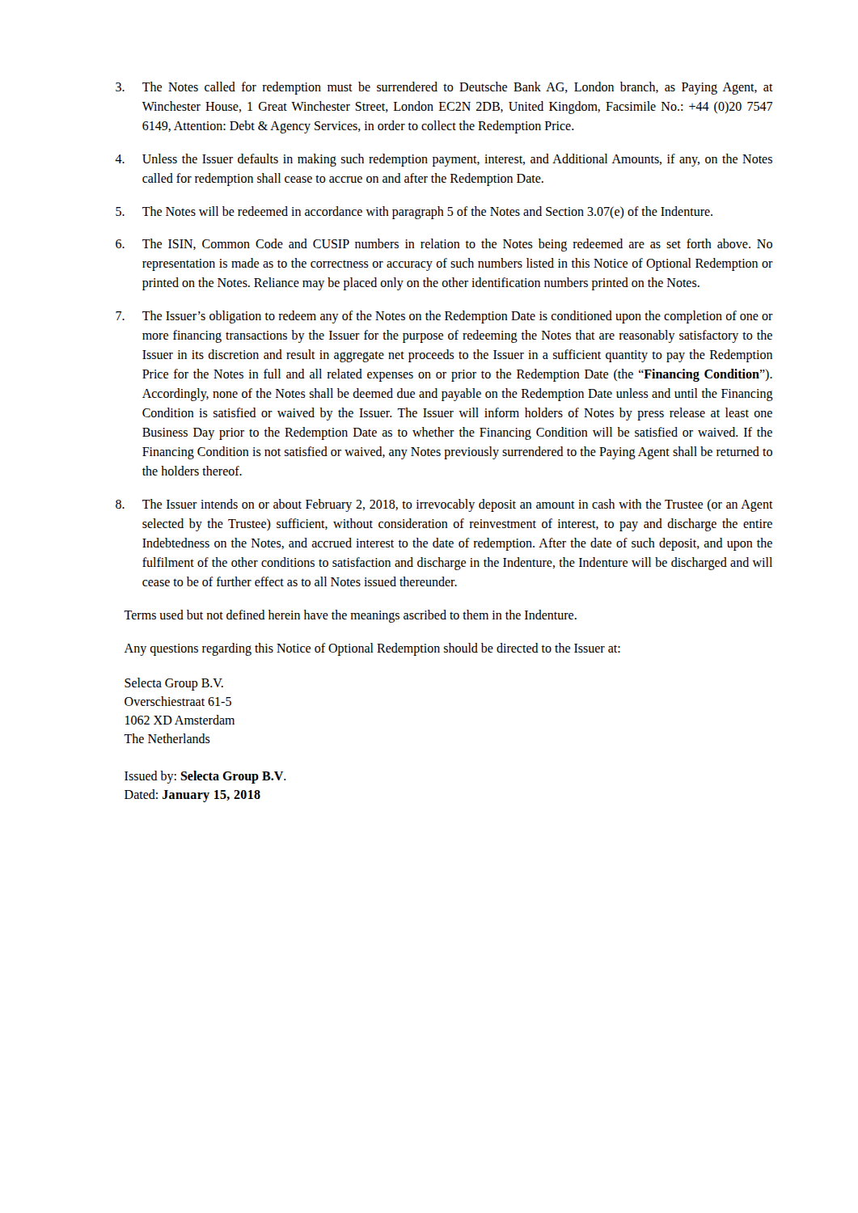The Notes called for redemption must be surrendered to Deutsche Bank AG, London branch, as Paying Agent, at Winchester House, 1 Great Winchester Street, London EC2N 2DB, United Kingdom, Facsimile No.: +44 (0)20 7547 6149, Attention: Debt & Agency Services, in order to collect the Redemption Price.
Unless the Issuer defaults in making such redemption payment, interest, and Additional Amounts, if any, on the Notes called for redemption shall cease to accrue on and after the Redemption Date.
The Notes will be redeemed in accordance with paragraph 5 of the Notes and Section 3.07(e) of the Indenture.
The ISIN, Common Code and CUSIP numbers in relation to the Notes being redeemed are as set forth above. No representation is made as to the correctness or accuracy of such numbers listed in this Notice of Optional Redemption or printed on the Notes. Reliance may be placed only on the other identification numbers printed on the Notes.
The Issuer’s obligation to redeem any of the Notes on the Redemption Date is conditioned upon the completion of one or more financing transactions by the Issuer for the purpose of redeeming the Notes that are reasonably satisfactory to the Issuer in its discretion and result in aggregate net proceeds to the Issuer in a sufficient quantity to pay the Redemption Price for the Notes in full and all related expenses on or prior to the Redemption Date (the “Financing Condition”). Accordingly, none of the Notes shall be deemed due and payable on the Redemption Date unless and until the Financing Condition is satisfied or waived by the Issuer. The Issuer will inform holders of Notes by press release at least one Business Day prior to the Redemption Date as to whether the Financing Condition will be satisfied or waived. If the Financing Condition is not satisfied or waived, any Notes previously surrendered to the Paying Agent shall be returned to the holders thereof.
The Issuer intends on or about February 2, 2018, to irrevocably deposit an amount in cash with the Trustee (or an Agent selected by the Trustee) sufficient, without consideration of reinvestment of interest, to pay and discharge the entire Indebtedness on the Notes, and accrued interest to the date of redemption. After the date of such deposit, and upon the fulfilment of the other conditions to satisfaction and discharge in the Indenture, the Indenture will be discharged and will cease to be of further effect as to all Notes issued thereunder.
Terms used but not defined herein have the meanings ascribed to them in the Indenture.
Any questions regarding this Notice of Optional Redemption should be directed to the Issuer at:
Selecta Group B.V.
Overschiestraat 61-5
1062 XD Amsterdam
The Netherlands
Issued by: Selecta Group B.V.
Dated: January 15, 2018